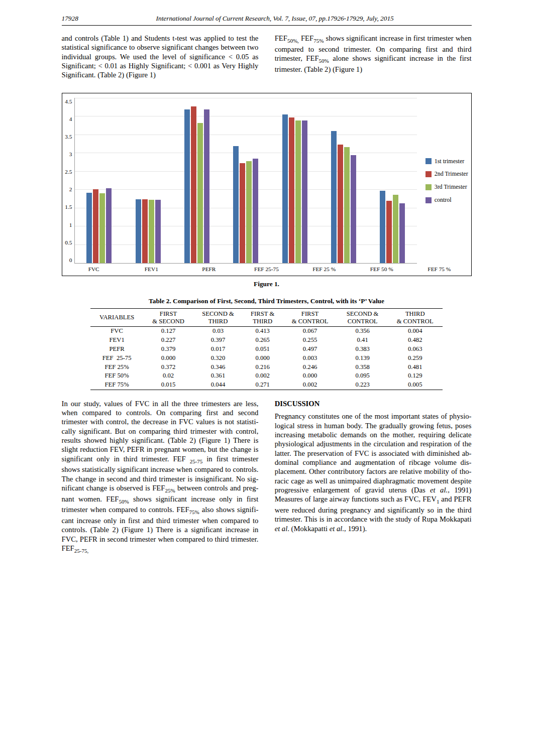17928 International Journal of Current Research, Vol. 7, Issue, 07, pp.17926-17929, July, 2015
and controls (Table 1) and Students t-test was applied to test the statistical significance to observe significant changes between two individual groups. We used the level of significance < 0.05 as Significant; < 0.01 as Highly Significant; < 0.001 as Very Highly Significant. (Table 2) (Figure 1)
FEF50%, FEF75% shows significant increase in first trimester when compared to second trimester. On comparing first and third trimester, FEF50% alone shows significant increase in the first trimester. (Table 2) (Figure 1)
4.5 4 3.5 3 2.5 2 1.5 1 0.5 0
1st trimester
2nd Trimester
3rd Trimester
control
FVC FEV1 PEFR FEF 25-75 FEF 25 % FEF 50 % FEF 75 %
Figure 1.
Table 2. Comparison of First, Second, Third Trimesters, Control, with its ‘P’ Value
| VARIABLES | FIRST & SECOND | SECOND & THIRD | FIRST & THIRD | FIRST & CONTROL | SECOND & CONTROL | THIRD & CONTROL |
| --- | --- | --- | --- | --- | --- | --- |
| FVC | 0.127 | 0.03 | 0.413 | 0.067 | 0.356 | 0.004 |
| FEV1 | 0.227 | 0.397 | 0.265 | 0.255 | 0.41 | 0.482 |
| PEFR | 0.379 | 0.017 | 0.051 | 0.497 | 0.383 | 0.063 |
| FEF 25-75 | 0.000 | 0.320 | 0.000 | 0.003 | 0.139 | 0.259 |
| FEF 25% | 0.372 | 0.346 | 0.216 | 0.246 | 0.358 | 0.481 |
| FEF 50% | 0.02 | 0.361 | 0.002 | 0.000 | 0.095 | 0.129 |
| FEF 75% | 0.015 | 0.044 | 0.271 | 0.002 | 0.223 | 0.005 |
In our study, values of FVC in all the three trimesters are less, when compared to controls. On comparing first and second trimester with control, the decrease in FVC values is not statistically significant. But on comparing third trimester with control, results showed highly significant. (Table 2) (Figure 1) There is slight reduction FEV, PEFR in pregnant women, but the change is significant only in third trimester. FEF 25-75 in first trimester shows statistically significant increase when compared to controls. The change in second and third trimester is insignificant. No significant change is observed is FEF25% between controls and pregnant women. FEF50% shows significant increase only in first trimester when compared to controls. FEF75% also shows significant increase only in first and third trimester when compared to controls. (Table 2) (Figure 1) There is a significant increase in FVC, PEFR in second trimester when compared to third trimester. FEF25-75,
Discussion
Pregnancy constitutes one of the most important states of physiological stress in human body. The gradually growing fetus, poses increasing metabolic demands on the mother, requiring delicate physiological adjustments in the circulation and respiration of the latter. The preservation of FVC is associated with diminished abdominal compliance and augmentation of ribcage volume displacement. Other contributory factors are relative mobility of thoracic cage as well as unimpaired diaphragmatic movement despite progressive enlargement of gravid uterus (Das et al., 1991) Measures of large airway functions such as FVC, FEV1 and PEFR were reduced during pregnancy and significantly so in the third trimester. This is in accordance with the study of Rupa Mokkapati et al. (Mokkapatti et al., 1991).